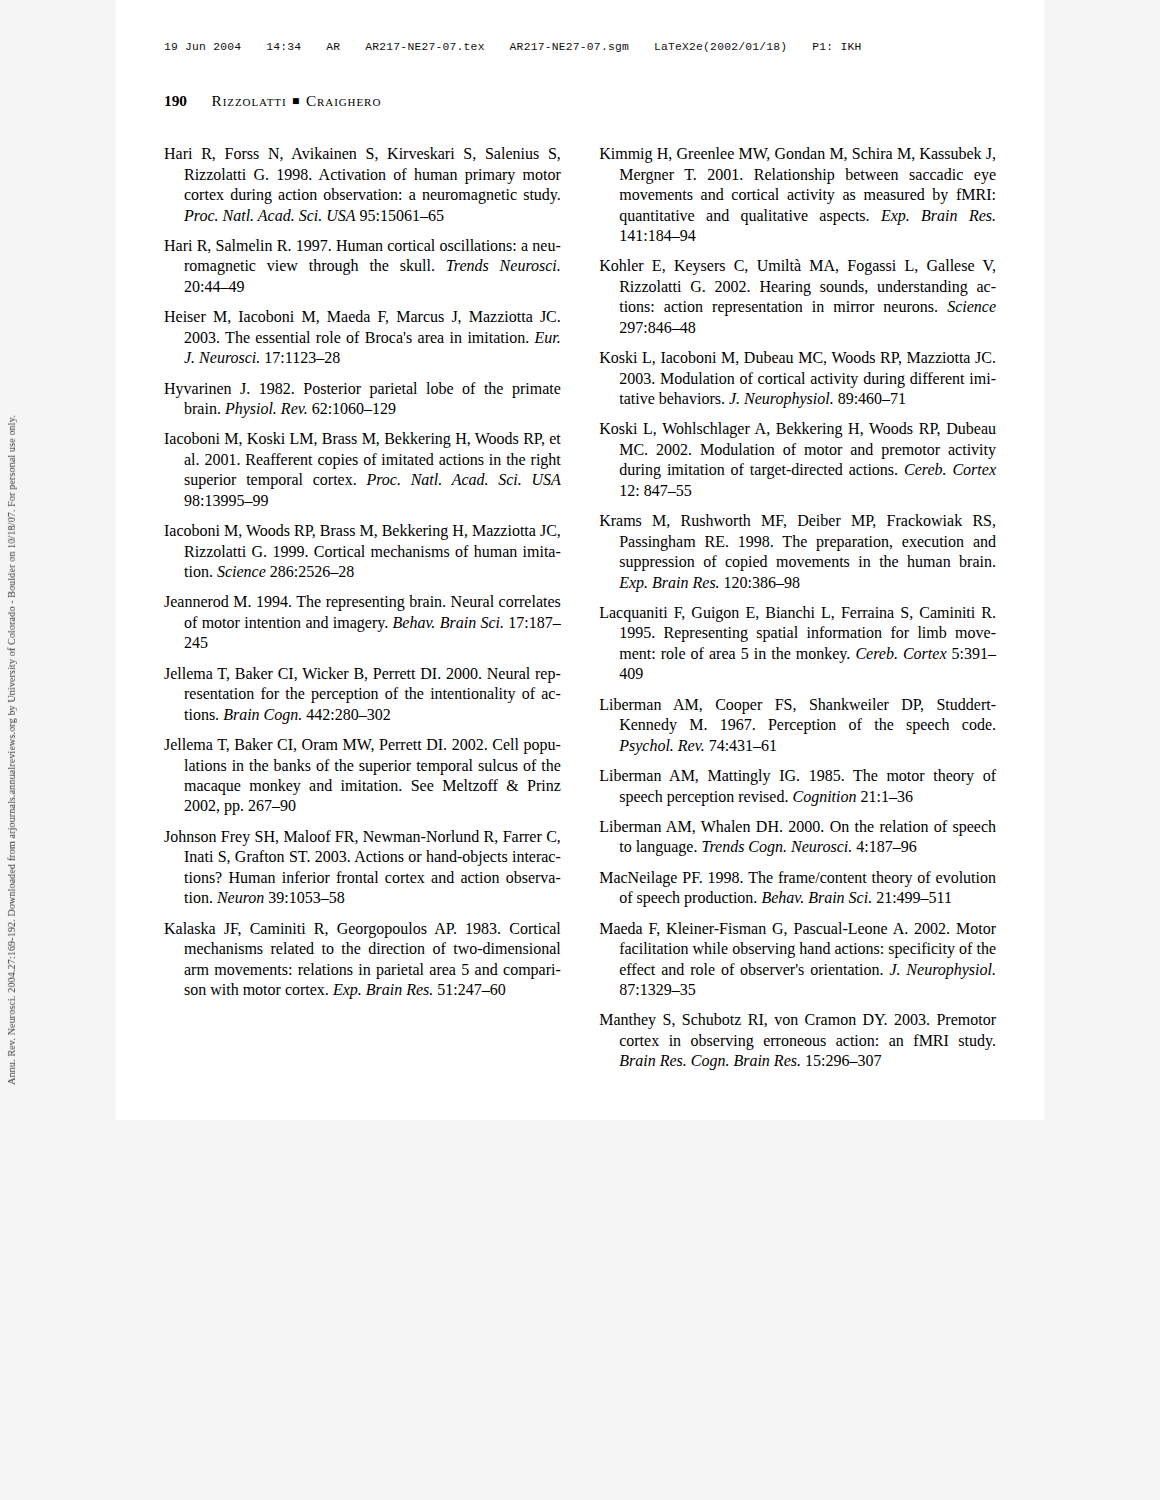Annu. Rev. Neurosci. 2004.27:169-192. Downloaded from arjournals.annualreviews.org by University of Colorado - Boulder on 10/18/07. For personal use only.
19 Jun 200414:34 AR AR217-NE27-07.tex AR217-NE27-07.sgm LaTeX2e(2002/01/18) P1: IKH
190 Rizzolatti■Craighero
Hari R, Forss N, Avikainen S, Kirveskari S, Salenius S, Rizzolatti G. 1998. Activation of human primary motor cortex during action observation: a neuromagnetic study. Proc. Natl. Acad. Sci. USA 95:15061–65
Hari R, Salmelin R. 1997. Human cortical oscillations: a neuromagnetic view through the skull. Trends Neurosci. 20:44–49
Heiser M, Iacoboni M, Maeda F, Marcus J, Mazziotta JC. 2003. The essential role of Broca's area in imitation. Eur. J. Neurosci. 17:1123–28
Hyvarinen J. 1982. Posterior parietal lobe of the primate brain. Physiol. Rev. 62:1060–129
Iacoboni M, Koski LM, Brass M, Bekkering H, Woods RP, et al. 2001. Reafferent copies of imitated actions in the right superior temporal cortex. Proc. Natl. Acad. Sci. USA 98:13995–99
Iacoboni M, Woods RP, Brass M, Bekkering H, Mazziotta JC, Rizzolatti G. 1999. Cortical mechanisms of human imitation. Science 286:2526–28
Jeannerod M. 1994. The representing brain. Neural correlates of motor intention and imagery. Behav. Brain Sci. 17:187–245
Jellema T, Baker CI, Wicker B, Perrett DI. 2000. Neural representation for the perception of the intentionality of actions. Brain Cogn. 442:280–302
Jellema T, Baker CI, Oram MW, Perrett DI. 2002. Cell populations in the banks of the superior temporal sulcus of the macaque monkey and imitation. See Meltzoff & Prinz 2002, pp. 267–90
Johnson Frey SH, Maloof FR, Newman-Norlund R, Farrer C, Inati S, Grafton ST. 2003. Actions or hand-objects interactions? Human inferior frontal cortex and action observation. Neuron 39:1053–58
Kalaska JF, Caminiti R, Georgopoulos AP. 1983. Cortical mechanisms related to the direction of two-dimensional arm movements: relations in parietal area 5 and comparison with motor cortex. Exp. Brain Res. 51:247–60
Kimmig H, Greenlee MW, Gondan M, Schira M, Kassubek J, Mergner T. 2001. Relationship between saccadic eye movements and cortical activity as measured by fMRI: quantitative and qualitative aspects. Exp. Brain Res. 141:184–94
Kohler E, Keysers C, Umiltà MA, Fogassi L, Gallese V, Rizzolatti G. 2002. Hearing sounds, understanding actions: action representation in mirror neurons. Science 297:846–48
Koski L, Iacoboni M, Dubeau MC, Woods RP, Mazziotta JC. 2003. Modulation of cortical activity during different imitative behaviors. J. Neurophysiol. 89:460–71
Koski L, Wohlschlager A, Bekkering H, Woods RP, Dubeau MC. 2002. Modulation of motor and premotor activity during imitation of target-directed actions. Cereb. Cortex 12: 847–55
Krams M, Rushworth MF, Deiber MP, Frackowiak RS, Passingham RE. 1998. The preparation, execution and suppression of copied movements in the human brain. Exp. Brain Res. 120:386–98
Lacquaniti F, Guigon E, Bianchi L, Ferraina S, Caminiti R. 1995. Representing spatial information for limb movement: role of area 5 in the monkey. Cereb. Cortex 5:391–409
Liberman AM, Cooper FS, Shankweiler DP, Studdert-Kennedy M. 1967. Perception of the speech code. Psychol. Rev. 74:431–61
Liberman AM, Mattingly IG. 1985. The motor theory of speech perception revised. Cognition 21:1–36
Liberman AM, Whalen DH. 2000. On the relation of speech to language. Trends Cogn. Neurosci. 4:187–96
MacNeilage PF. 1998. The frame/content theory of evolution of speech production. Behav. Brain Sci. 21:499–511
Maeda F, Kleiner-Fisman G, Pascual-Leone A. 2002. Motor facilitation while observing hand actions: specificity of the effect and role of observer's orientation. J. Neurophysiol. 87:1329–35
Manthey S, Schubotz RI, von Cramon DY. 2003. Premotor cortex in observing erroneous action: an fMRI study. Brain Res. Cogn. Brain Res. 15:296–307